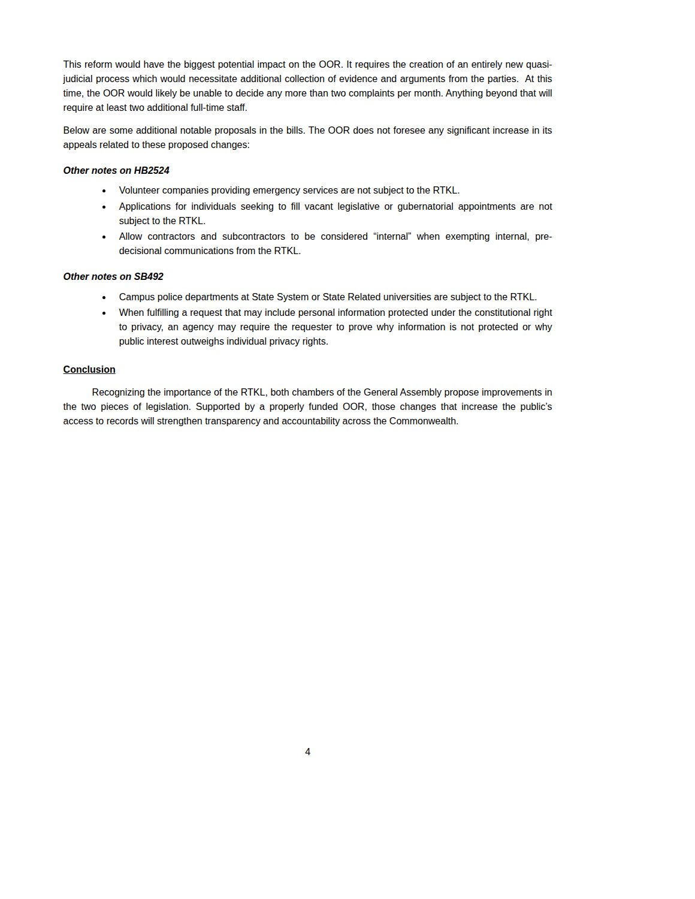This reform would have the biggest potential impact on the OOR. It requires the creation of an entirely new quasi-judicial process which would necessitate additional collection of evidence and arguments from the parties. At this time, the OOR would likely be unable to decide any more than two complaints per month. Anything beyond that will require at least two additional full-time staff.
Below are some additional notable proposals in the bills. The OOR does not foresee any significant increase in its appeals related to these proposed changes:
Other notes on HB2524
Volunteer companies providing emergency services are not subject to the RTKL.
Applications for individuals seeking to fill vacant legislative or gubernatorial appointments are not subject to the RTKL.
Allow contractors and subcontractors to be considered “internal” when exempting internal, pre-decisional communications from the RTKL.
Other notes on SB492
Campus police departments at State System or State Related universities are subject to the RTKL.
When fulfilling a request that may include personal information protected under the constitutional right to privacy, an agency may require the requester to prove why information is not protected or why public interest outweighs individual privacy rights.
Conclusion
Recognizing the importance of the RTKL, both chambers of the General Assembly propose improvements in the two pieces of legislation. Supported by a properly funded OOR, those changes that increase the public’s access to records will strengthen transparency and accountability across the Commonwealth.
4